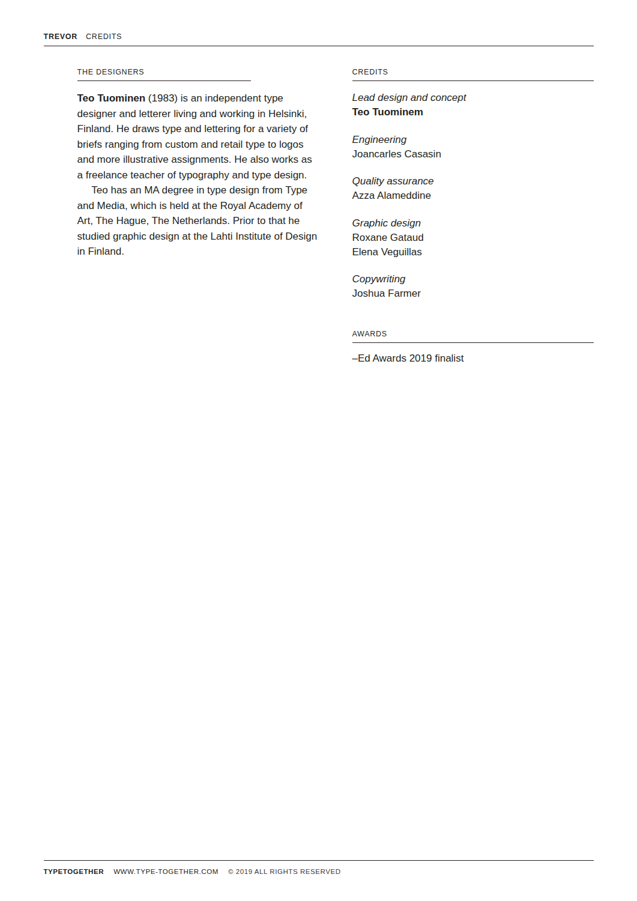TREVOR CREDITS
THE DESIGNERS
Teo Tuominen (1983) is an independent type designer and letterer living and working in Helsinki, Finland. He draws type and lettering for a variety of briefs ranging from custom and retail type to logos and more illustrative assignments. He also works as a freelance teacher of typography and type design.
Teo has an MA degree in type design from Type and Media, which is held at the Royal Academy of Art, The Hague, The Netherlands. Prior to that he studied graphic design at the Lahti Institute of Design in Finland.
CREDITS
Lead design and concept
Teo Tuominem
Engineering
Joancarles Casasin
Quality assurance
Azza Alameddine
Graphic design
Roxane Gataud
Elena Veguillas
Copywriting
Joshua Farmer
AWARDS
–Ed Awards 2019 finalist
TYPETOGETHER WWW.TYPE-TOGETHER.COM © 2019 ALL RIGHTS RESERVED